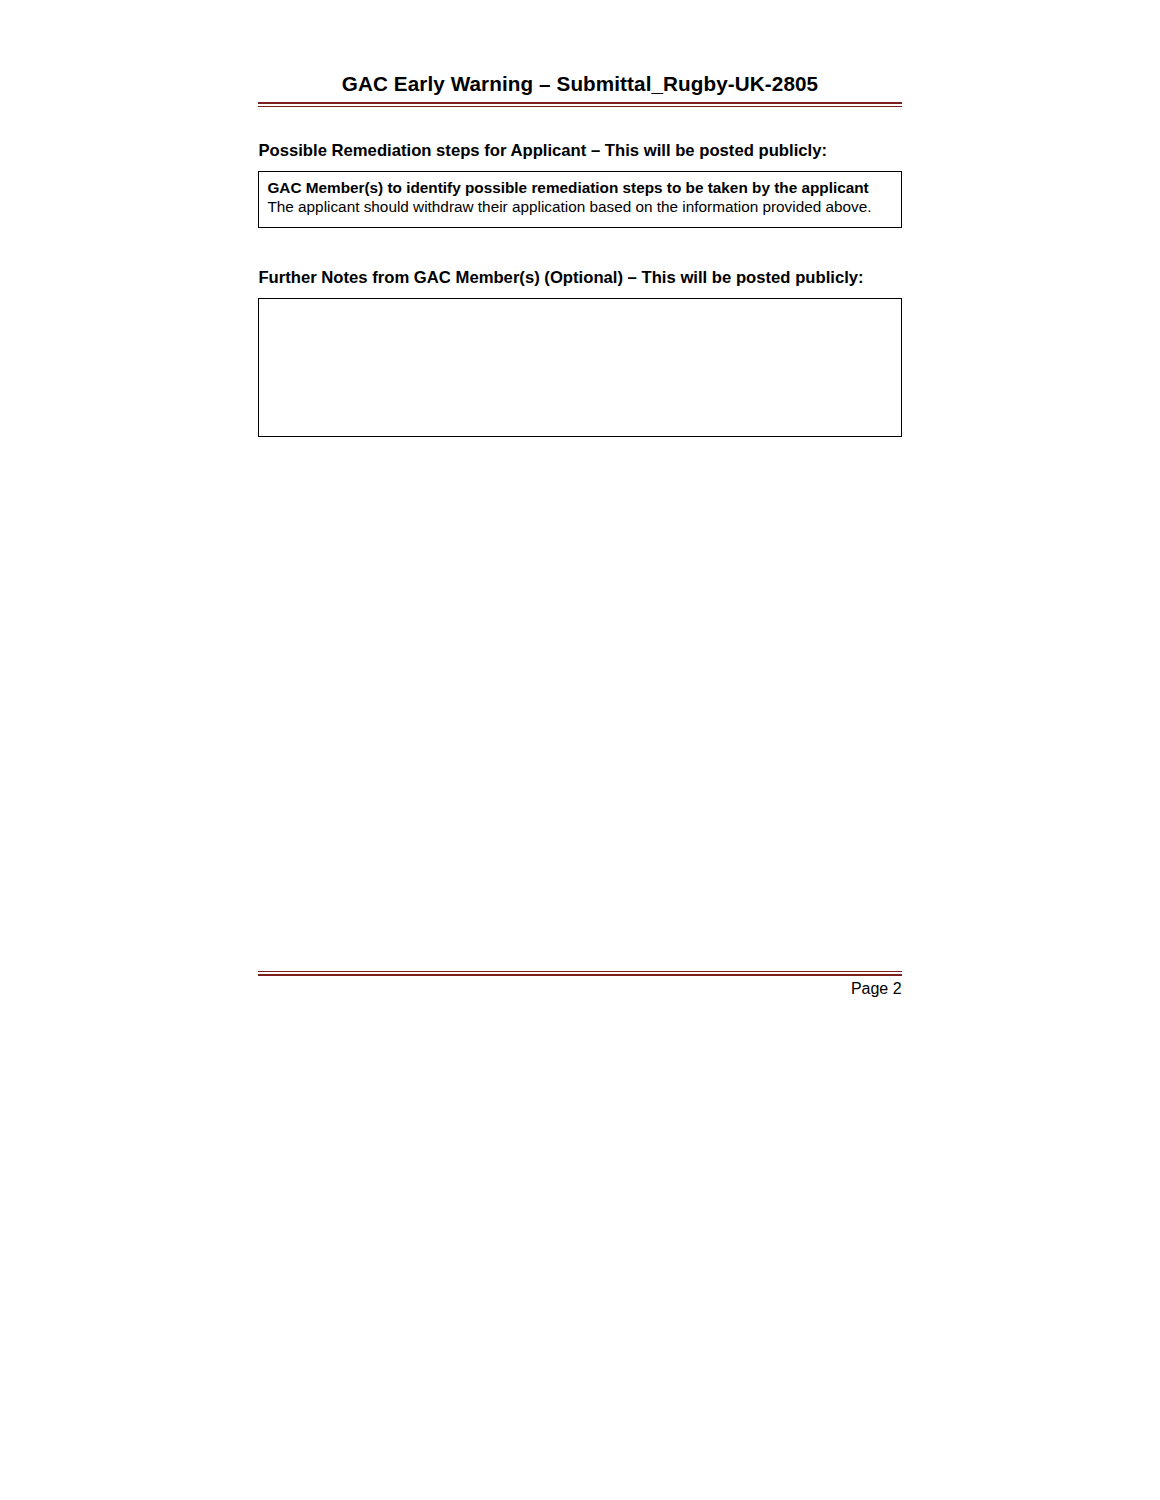GAC Early Warning – Submittal_Rugby-UK-2805
Possible Remediation steps for Applicant – This will be posted publicly:
GAC Member(s) to identify possible remediation steps to be taken by the applicant
The applicant should withdraw their application based on the information provided above.
Further Notes from GAC Member(s) (Optional) – This will be posted publicly:
Page 2